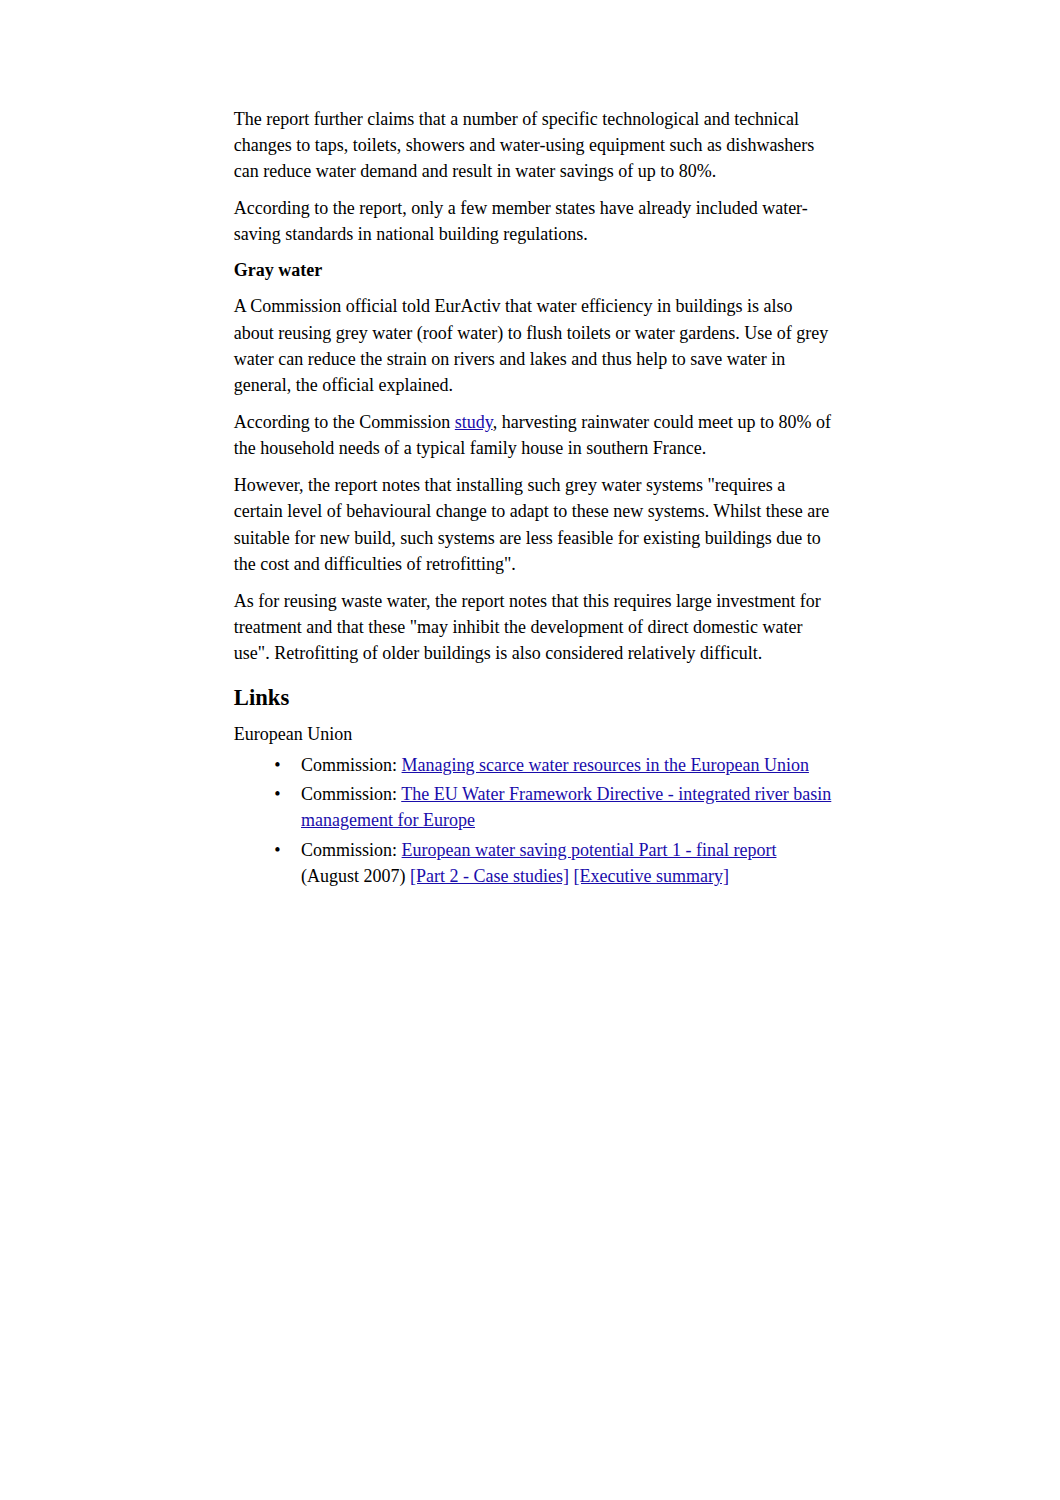The report further claims that a number of specific technological and technical changes to taps, toilets, showers and water-using equipment such as dishwashers can reduce water demand and result in water savings of up to 80%.
According to the report, only a few member states have already included water-saving standards in national building regulations.
Gray water
A Commission official told EurActiv that water efficiency in buildings is also about reusing grey water (roof water) to flush toilets or water gardens. Use of grey water can reduce the strain on rivers and lakes and thus help to save water in general, the official explained.
According to the Commission study, harvesting rainwater could meet up to 80% of the household needs of a typical family house in southern France.
However, the report notes that installing such grey water systems "requires a certain level of behavioural change to adapt to these new systems. Whilst these are suitable for new build, such systems are less feasible for existing buildings due to the cost and difficulties of retrofitting".
As for reusing waste water, the report notes that this requires large investment for treatment and that these "may inhibit the development of direct domestic water use". Retrofitting of older buildings is also considered relatively difficult.
Links
European Union
Commission: Managing scarce water resources in the European Union
Commission: The EU Water Framework Directive - integrated river basin management for Europe
Commission: European water saving potential Part 1 - final report (August 2007) [Part 2 - Case studies] [Executive summary]